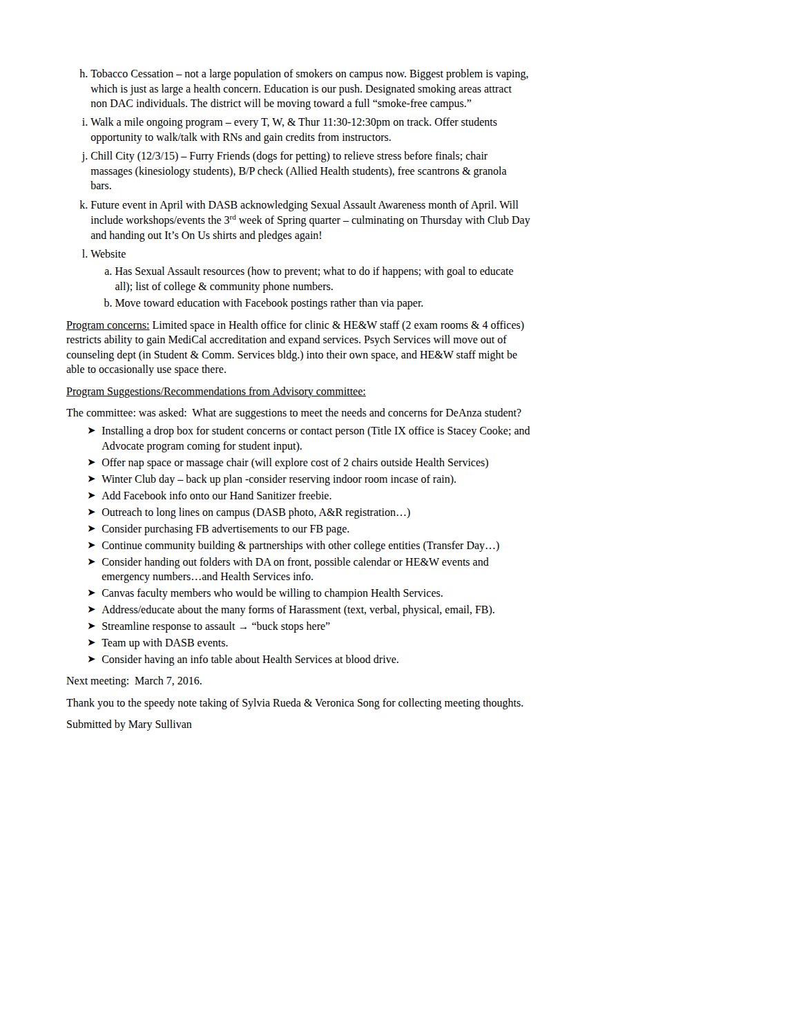Tobacco Cessation – not a large population of smokers on campus now. Biggest problem is vaping, which is just as large a health concern. Education is our push. Designated smoking areas attract non DAC individuals. The district will be moving toward a full “smoke-free campus.”
Walk a mile ongoing program – every T, W, & Thur 11:30-12:30pm on track. Offer students opportunity to walk/talk with RNs and gain credits from instructors.
Chill City (12/3/15) – Furry Friends (dogs for petting) to relieve stress before finals; chair massages (kinesiology students), B/P check (Allied Health students), free scantrons & granola bars.
Future event in April with DASB acknowledging Sexual Assault Awareness month of April. Will include workshops/events the 3rd week of Spring quarter – culminating on Thursday with Club Day and handing out It’s On Us shirts and pledges again!
Website
Has Sexual Assault resources (how to prevent; what to do if happens; with goal to educate all); list of college & community phone numbers.
Move toward education with Facebook postings rather than via paper.
Program concerns: Limited space in Health office for clinic & HE&W staff (2 exam rooms & 4 offices) restricts ability to gain MediCal accreditation and expand services. Psych Services will move out of counseling dept (in Student & Comm. Services bldg.) into their own space, and HE&W staff might be able to occasionally use space there.
Program Suggestions/Recommendations from Advisory committee:
The committee: was asked: What are suggestions to meet the needs and concerns for DeAnza student?
Installing a drop box for student concerns or contact person (Title IX office is Stacey Cooke; and Advocate program coming for student input).
Offer nap space or massage chair (will explore cost of 2 chairs outside Health Services)
Winter Club day – back up plan -consider reserving indoor room incase of rain).
Add Facebook info onto our Hand Sanitizer freebie.
Outreach to long lines on campus (DASB photo, A&R registration…)
Consider purchasing FB advertisements to our FB page.
Continue community building & partnerships with other college entities (Transfer Day…)
Consider handing out folders with DA on front, possible calendar or HE&W events and emergency numbers…and Health Services info.
Canvas faculty members who would be willing to champion Health Services.
Address/educate about the many forms of Harassment (text, verbal, physical, email, FB).
Streamline response to assault → “buck stops here”
Team up with DASB events.
Consider having an info table about Health Services at blood drive.
Next meeting: March 7, 2016.
Thank you to the speedy note taking of Sylvia Rueda & Veronica Song for collecting meeting thoughts.
Submitted by Mary Sullivan